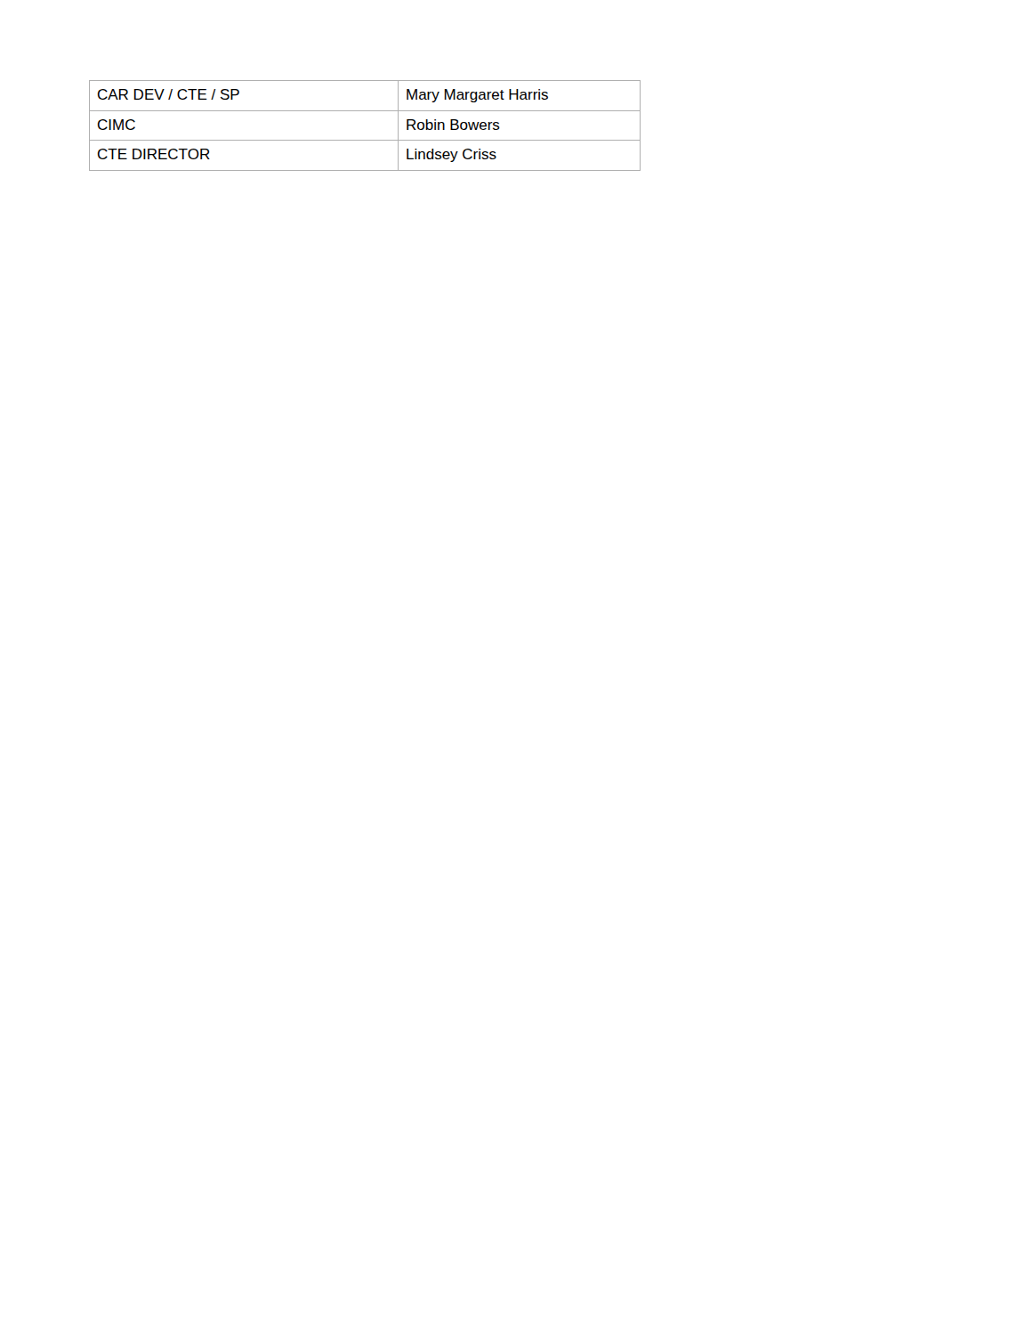| CAR DEV / CTE / SP | Mary Margaret Harris |
| CIMC | Robin Bowers |
| CTE DIRECTOR | Lindsey Criss |